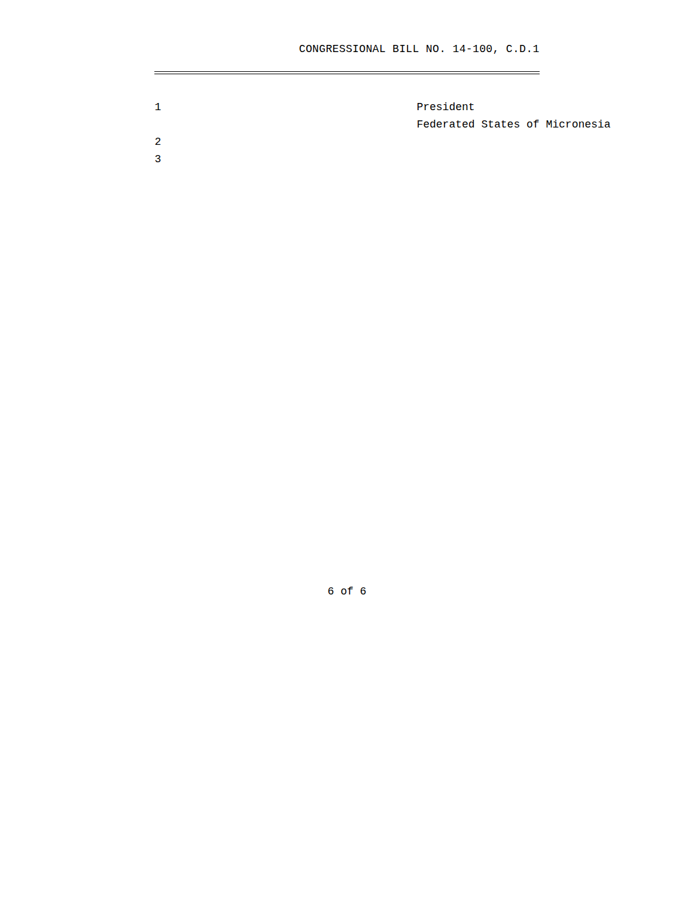CONGRESSIONAL BILL NO. 14-100, C.D.1
| 1 | President Federated States of Micronesia |
| 2 | |
| 3 | |
6 of 6